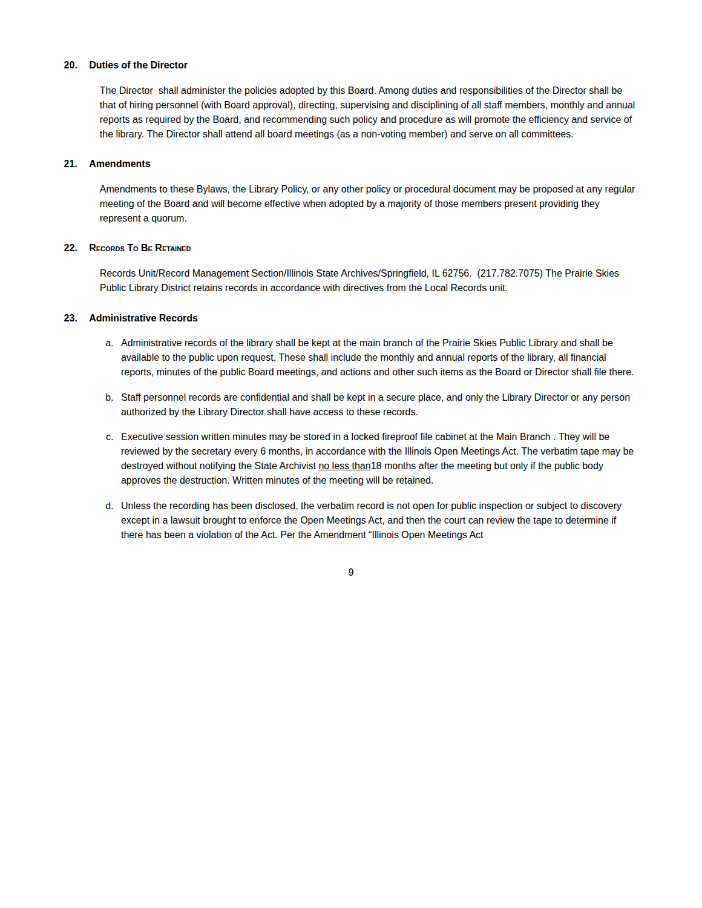20. Duties of the Director
The Director shall administer the policies adopted by this Board. Among duties and responsibilities of the Director shall be that of hiring personnel (with Board approval), directing, supervising and disciplining of all staff members, monthly and annual reports as required by the Board, and recommending such policy and procedure as will promote the efficiency and service of the library. The Director shall attend all board meetings (as a non-voting member) and serve on all committees.
21. Amendments
Amendments to these Bylaws, the Library Policy, or any other policy or procedural document may be proposed at any regular meeting of the Board and will become effective when adopted by a majority of those members present providing they represent a quorum.
22. Records To Be Retained
Records Unit/Record Management Section/Illinois State Archives/Springfield, IL 62756. (217.782.7075) The Prairie Skies Public Library District retains records in accordance with directives from the Local Records unit.
23. Administrative Records
Administrative records of the library shall be kept at the main branch of the Prairie Skies Public Library and shall be available to the public upon request. These shall include the monthly and annual reports of the library, all financial reports, minutes of the public Board meetings, and actions and other such items as the Board or Director shall file there.
Staff personnel records are confidential and shall be kept in a secure place, and only the Library Director or any person authorized by the Library Director shall have access to these records.
Executive session written minutes may be stored in a locked fireproof file cabinet at the Main Branch . They will be reviewed by the secretary every 6 months, in accordance with the Illinois Open Meetings Act. The verbatim tape may be destroyed without notifying the State Archivist no less than18 months after the meeting but only if the public body approves the destruction. Written minutes of the meeting will be retained.
Unless the recording has been disclosed, the verbatim record is not open for public inspection or subject to discovery except in a lawsuit brought to enforce the Open Meetings Act, and then the court can review the tape to determine if there has been a violation of the Act. Per the Amendment “Illinois Open Meetings Act
9